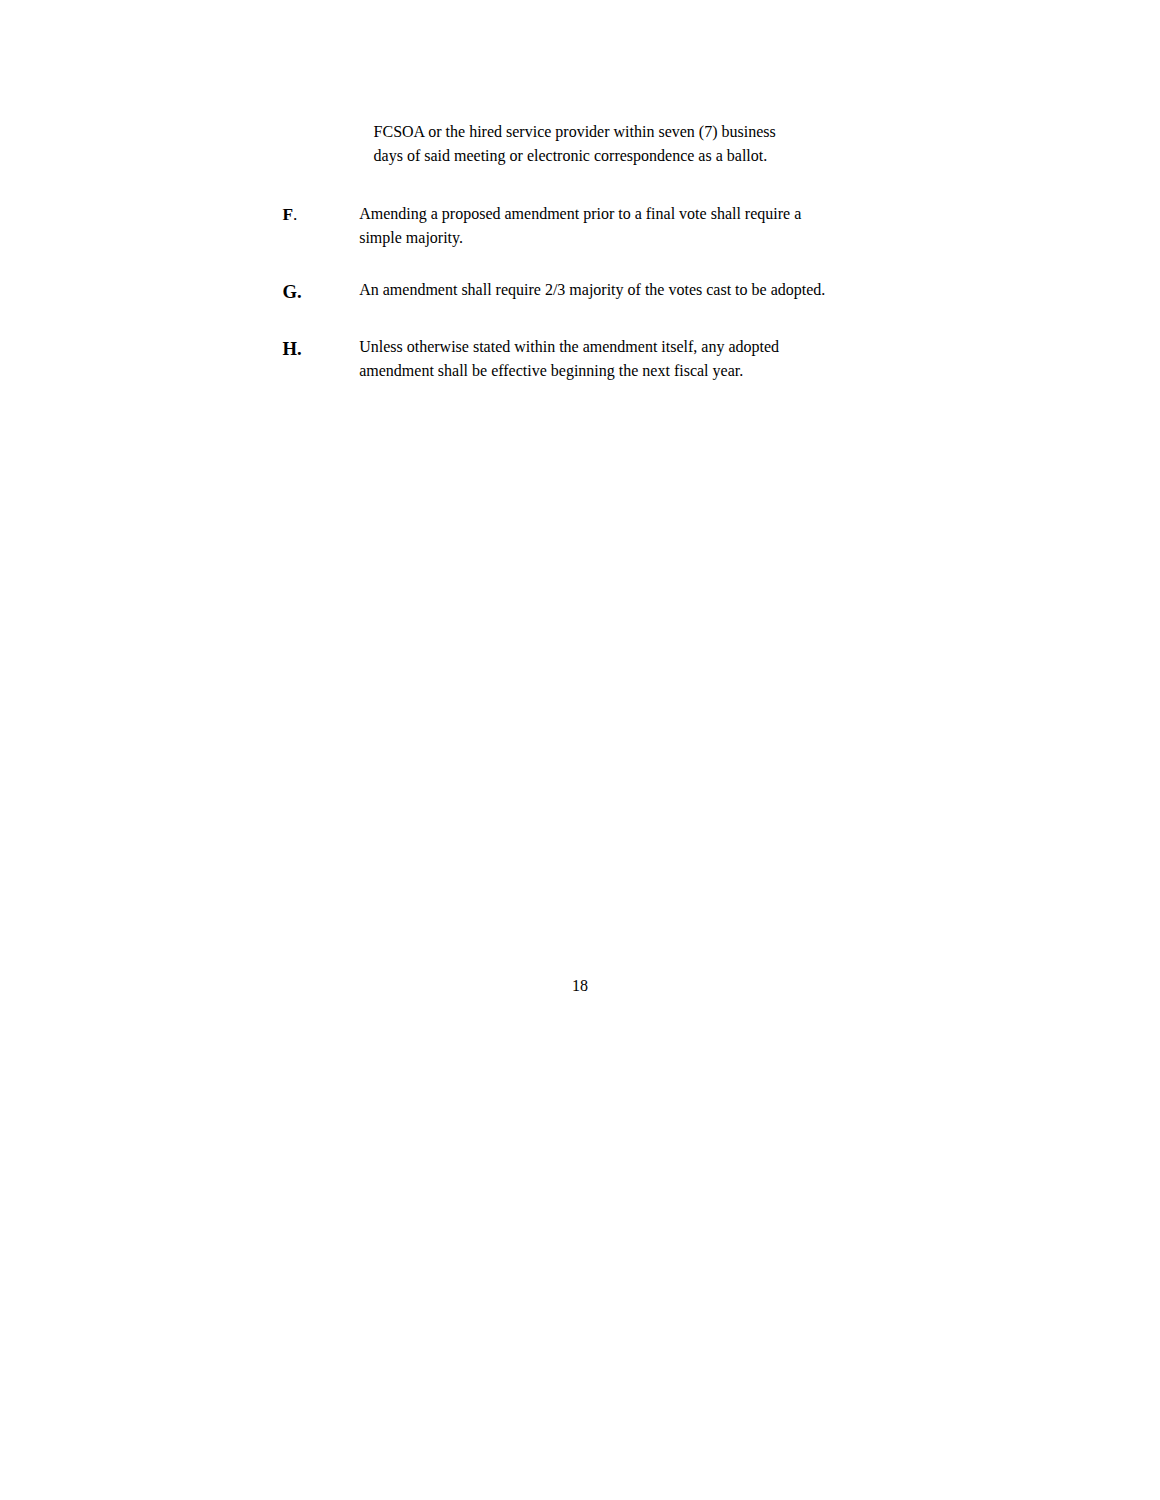FCSOA or the hired service provider within seven (7) business days of said meeting or electronic correspondence as a ballot.
F.
Amending a proposed amendment prior to a final vote shall require a simple majority.
G.
An amendment shall require 2/3 majority of the votes cast to be adopted.
H.
Unless otherwise stated within the amendment itself, any adopted amendment shall be effective beginning the next fiscal year.
18